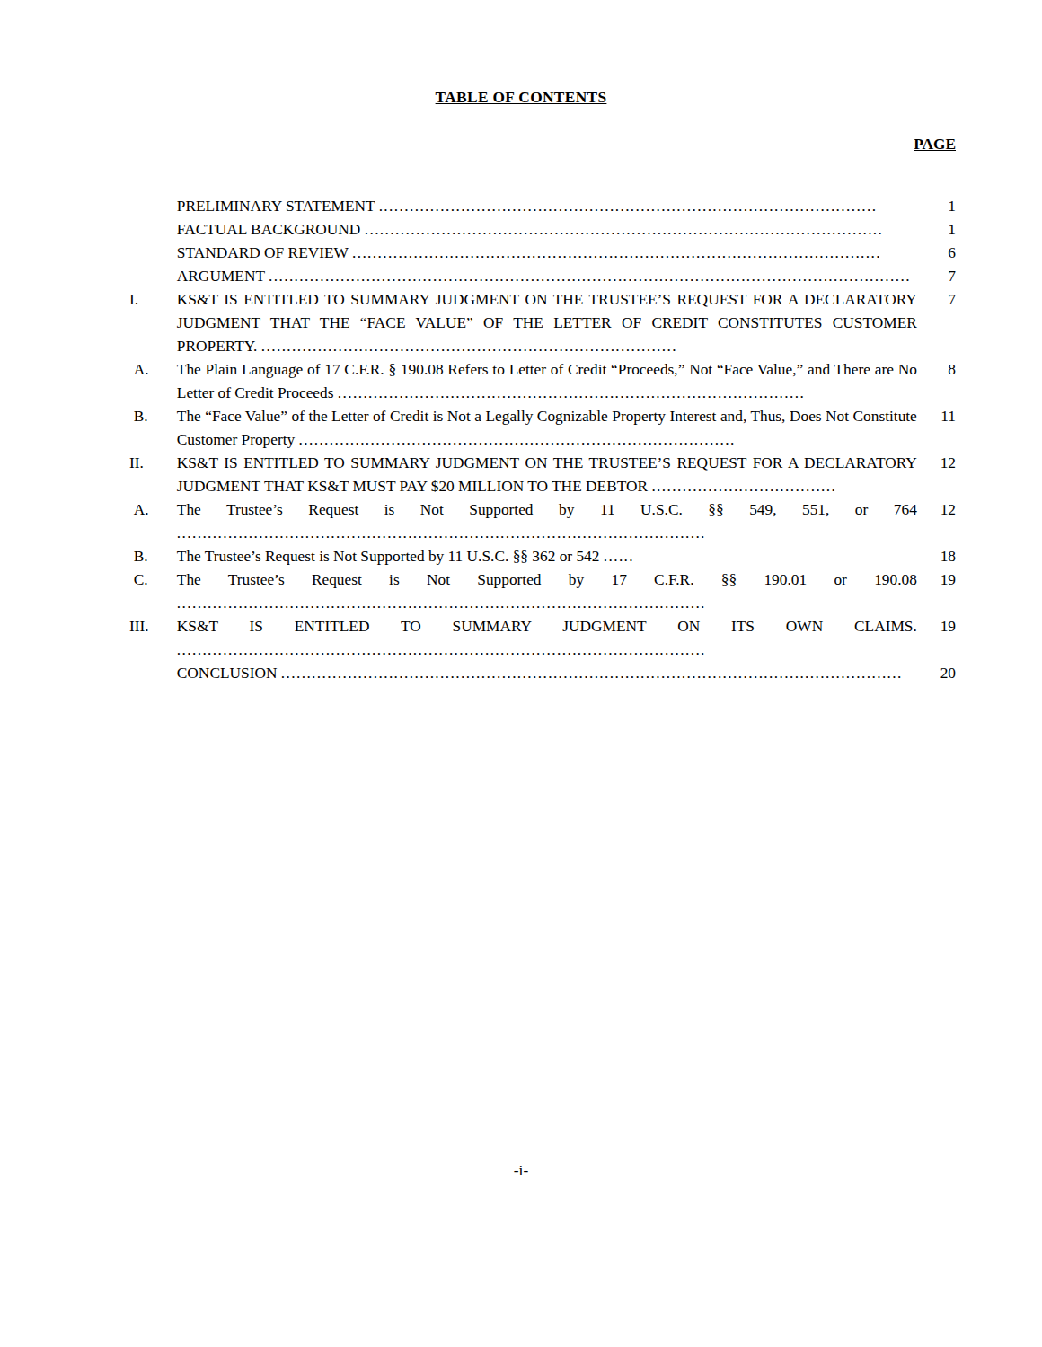TABLE OF CONTENTS
PAGE
| | PRELIMINARY STATEMENT ................................................................................................. | 1 |
| | FACTUAL BACKGROUND ..................................................................................................... | 1 |
| | STANDARD OF REVIEW ....................................................................................................... | 6 |
| | ARGUMENT ............................................................................................................................. | 7 |
| I. | KS&T IS ENTITLED TO SUMMARY JUDGMENT ON THE TRUSTEE’S REQUEST FOR A DECLARATORY JUDGMENT THAT THE “FACE VALUE” OF THE LETTER OF CREDIT CONSTITUTES CUSTOMER PROPERTY. ................................................................................. | 7 |
| A. | The Plain Language of 17 C.F.R. § 190.08 Refers to Letter of Credit “Proceeds,” Not “Face Value,” and There are No Letter of Credit Proceeds ........................................................................................... | 8 |
| B. | The “Face Value” of the Letter of Credit is Not a Legally Cognizable Property Interest and, Thus, Does Not Constitute Customer Property ..................................................................................... | 11 |
| II. | KS&T IS ENTITLED TO SUMMARY JUDGMENT ON THE TRUSTEE’S REQUEST FOR A DECLARATORY JUDGMENT THAT KS&T MUST PAY $20 MILLION TO THE DEBTOR .................................... | 12 |
| A. | The Trustee’s Request is Not Supported by 11 U.S.C. §§ 549, 551, or 764 ....................................................................................................... | 12 |
| B. | The Trustee’s Request is Not Supported by 11 U.S.C. §§ 362 or 542 ...... | 18 |
| C. | The Trustee’s Request is Not Supported by 17 C.F.R. §§ 190.01 or 190.08 ....................................................................................................... | 19 |
| III. | KS&T IS ENTITLED TO SUMMARY JUDGMENT ON ITS OWN CLAIMS. ....................................................................................................... | 19 |
| | CONCLUSION ......................................................................................................................... | 20 |
-i-